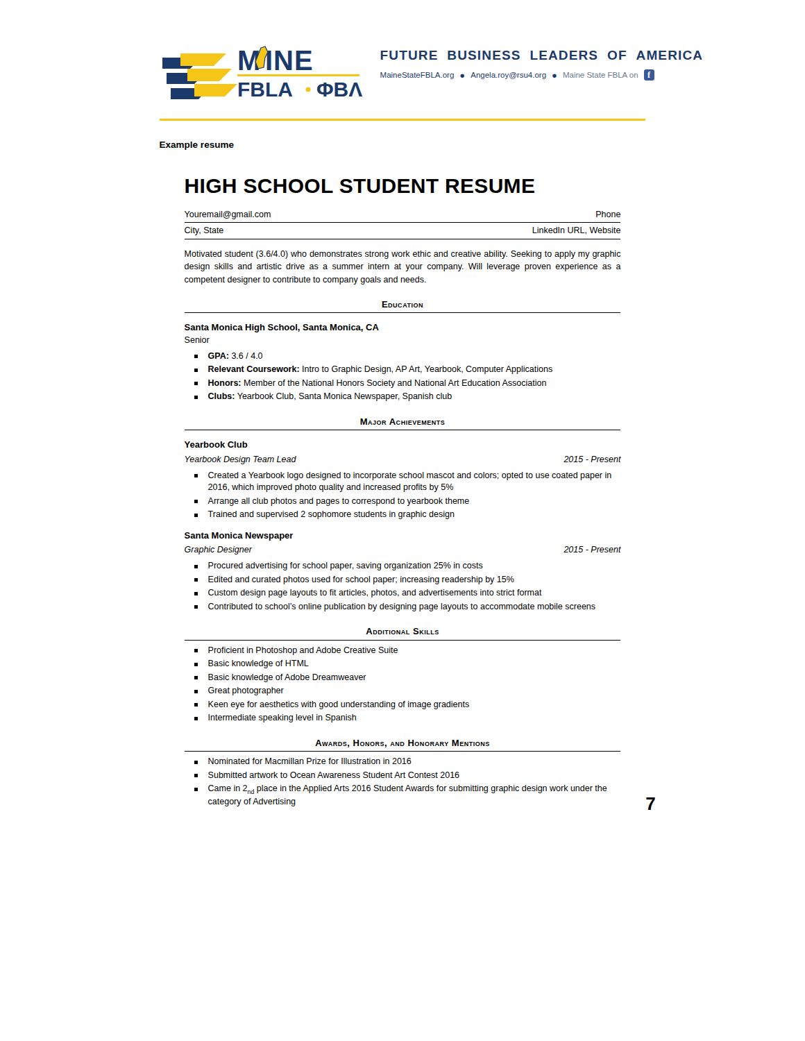M INE FBLA ΦΒΛ
FUTURE BUSINESS LEADERS OF AMERICA
MaineStateFBLA.org ● Angela.roy@rsu4.org ● Maine State FBLA on f
Example resume
HIGH SCHOOL STUDENT RESUME
Youremail@gmail.com Phone
City, State LinkedIn URL, Website
Motivated student (3.6/4.0) who demonstrates strong work ethic and creative ability. Seeking to apply my graphic design skills and artistic drive as a summer intern at your company. Will leverage proven experience as a competent designer to contribute to company goals and needs.
Education
Santa Monica High School, Santa Monica, CA
Senior
GPA: 3.6 / 4.0
Relevant Coursework: Intro to Graphic Design, AP Art, Yearbook, Computer Applications
Honors: Member of the National Honors Society and National Art Education Association
Clubs: Yearbook Club, Santa Monica Newspaper, Spanish club
Major Achievements
Yearbook Club
Yearbook Design Team Lead 2015 - Present
Created a Yearbook logo designed to incorporate school mascot and colors; opted to use coated paper in 2016, which improved photo quality and increased profits by 5%
Arrange all club photos and pages to correspond to yearbook theme
Trained and supervised 2 sophomore students in graphic design
Santa Monica Newspaper
Graphic Designer 2015 - Present
Procured advertising for school paper, saving organization 25% in costs
Edited and curated photos used for school paper; increasing readership by 15%
Custom design page layouts to fit articles, photos, and advertisements into strict format
Contributed to school’s online publication by designing page layouts to accommodate mobile screens
Additional Skills
Proficient in Photoshop and Adobe Creative Suite
Basic knowledge of HTML
Basic knowledge of Adobe Dreamweaver
Great photographer
Keen eye for aesthetics with good understanding of image gradients
Intermediate speaking level in Spanish
Awards, Honors, and Honorary Mentions
Nominated for Macmillan Prize for Illustration in 2016
Submitted artwork to Ocean Awareness Student Art Contest 2016
Came in 2nd place in the Applied Arts 2016 Student Awards for submitting graphic design work under the category of Advertising
7